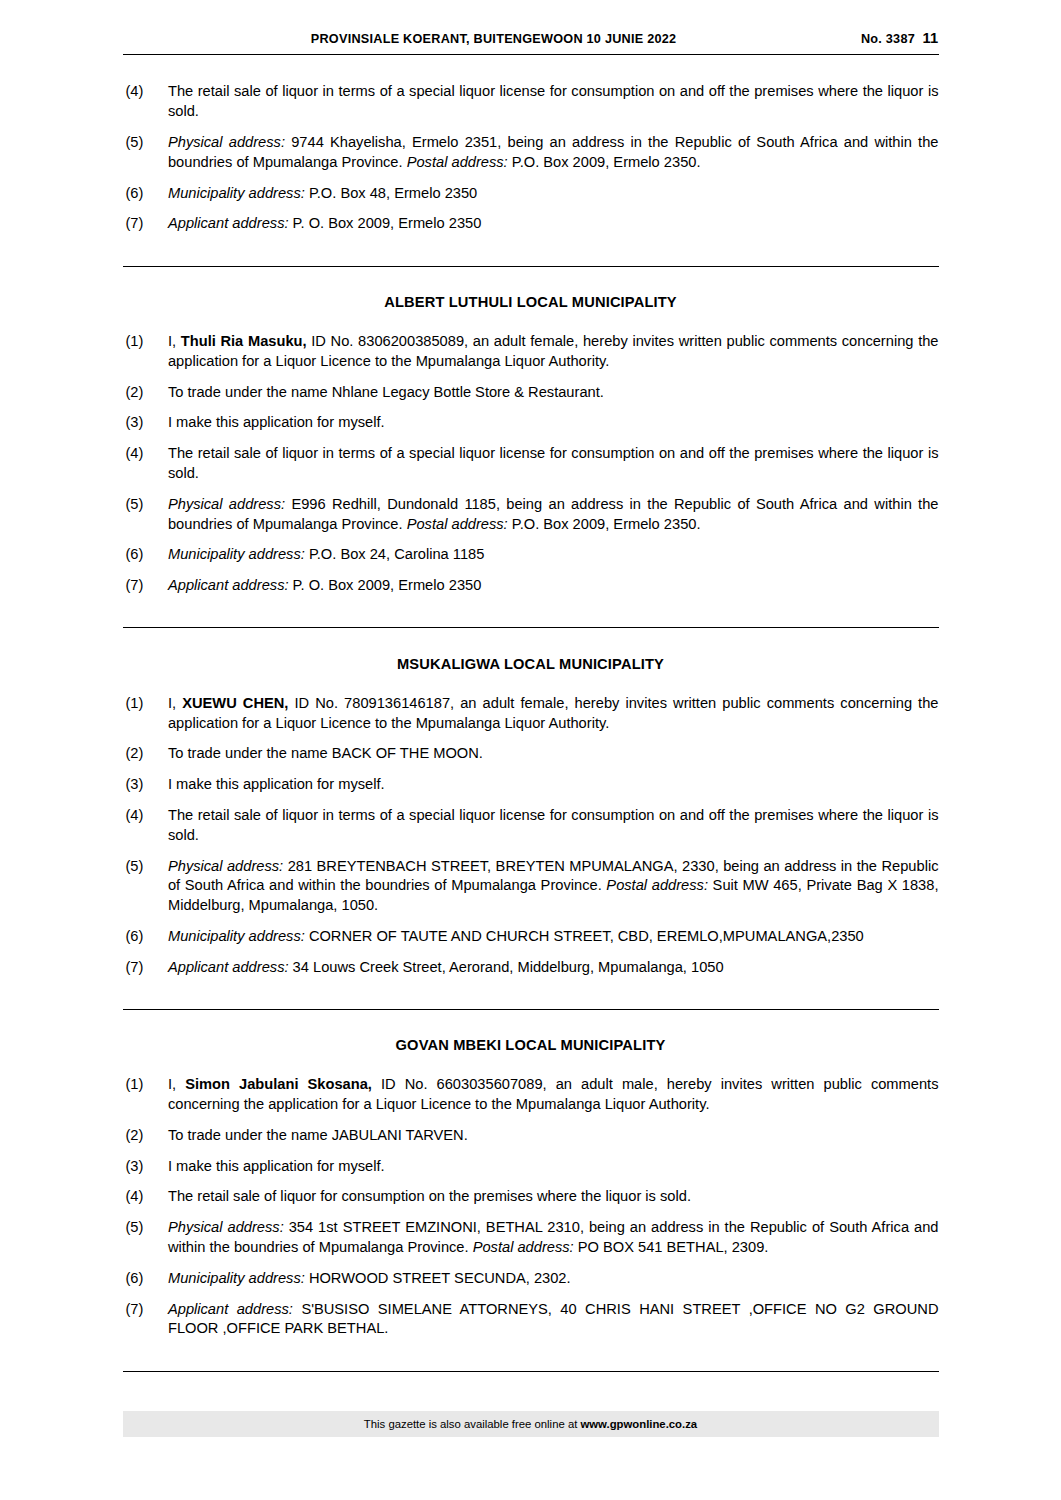PROVINSIALE KOERANT, BUITENGEWOON 10 JUNIE 2022 No. 3387 11
(4) The retail sale of liquor in terms of a special liquor license for consumption on and off the premises where the liquor is sold.
(5) Physical address: 9744 Khayelisha, Ermelo 2351, being an address in the Republic of South Africa and within the boundries of Mpumalanga Province. Postal address: P.O. Box 2009, Ermelo 2350.
(6) Municipality address: P.O. Box 48, Ermelo 2350
(7) Applicant address: P. O. Box 2009, Ermelo 2350
ALBERT LUTHULI LOCAL MUNICIPALITY
(1) I, Thuli Ria Masuku, ID No. 8306200385089, an adult female, hereby invites written public comments concerning the application for a Liquor Licence to the Mpumalanga Liquor Authority.
(2) To trade under the name Nhlane Legacy Bottle Store & Restaurant.
(3) I make this application for myself.
(4) The retail sale of liquor in terms of a special liquor license for consumption on and off the premises where the liquor is sold.
(5) Physical address: E996 Redhill, Dundonald 1185, being an address in the Republic of South Africa and within the boundries of Mpumalanga Province. Postal address: P.O. Box 2009, Ermelo 2350.
(6) Municipality address: P.O. Box 24, Carolina 1185
(7) Applicant address: P. O. Box 2009, Ermelo 2350
MSUKALIGWA LOCAL MUNICIPALITY
(1) I, XUEWU CHEN, ID No. 7809136146187, an adult female, hereby invites written public comments concerning the application for a Liquor Licence to the Mpumalanga Liquor Authority.
(2) To trade under the name BACK OF THE MOON.
(3) I make this application for myself.
(4) The retail sale of liquor in terms of a special liquor license for consumption on and off the premises where the liquor is sold.
(5) Physical address: 281 BREYTENBACH STREET, BREYTEN MPUMALANGA, 2330, being an address in the Republic of South Africa and within the boundries of Mpumalanga Province. Postal address: Suit MW 465, Private Bag X 1838, Middelburg, Mpumalanga, 1050.
(6) Municipality address: CORNER OF TAUTE AND CHURCH STREET, CBD, EREMLO,MPUMALANGA,2350
(7) Applicant address: 34 Louws Creek Street, Aerorand, Middelburg, Mpumalanga, 1050
GOVAN MBEKI LOCAL MUNICIPALITY
(1) I, Simon Jabulani Skosana, ID No. 6603035607089, an adult male, hereby invites written public comments concerning the application for a Liquor Licence to the Mpumalanga Liquor Authority.
(2) To trade under the name JABULANI TARVEN.
(3) I make this application for myself.
(4) The retail sale of liquor for consumption on the premises where the liquor is sold.
(5) Physical address: 354 1st STREET EMZINONI, BETHAL 2310, being an address in the Republic of South Africa and within the boundries of Mpumalanga Province. Postal address: PO BOX 541 BETHAL, 2309.
(6) Municipality address: HORWOOD STREET SECUNDA, 2302.
(7) Applicant address: S'BUSISO SIMELANE ATTORNEYS, 40 CHRIS HANI STREET ,OFFICE NO G2 GROUND FLOOR ,OFFICE PARK BETHAL.
This gazette is also available free online at www.gpwonline.co.za